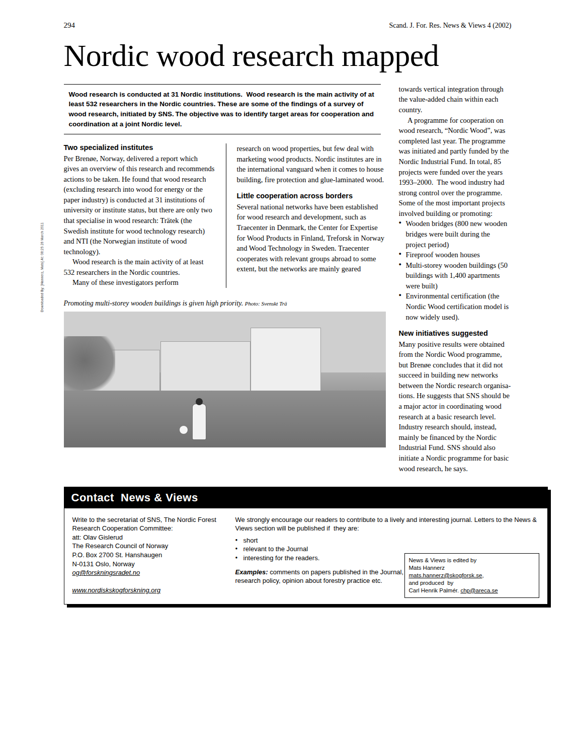Downloaded By: [Hannerz, Mats] At: 08:25 28 March 2011
294
Scand. J. For. Res. News & Views 4 (2002)
Nordic wood research mapped
Wood research is conducted at 31 Nordic institutions. Wood research is the main activity of at least 532 researchers in the Nordic countries. These are some of the findings of a survey of wood research, initiated by SNS. The objective was to identify target areas for cooperation and coordination at a joint Nordic level.
Two specialized institutes
Per Brenøe, Norway, delivered a report which gives an overview of this research and recommends actions to be taken. He found that wood research (excluding research into wood for energy or the paper industry) is conducted at 31 institutions of university or institute status, but there are only two that specialise in wood research: Trätek (the Swedish institute for wood technology research) and NTI (the Norwegian institute of wood technology).
Wood research is the main activity of at least 532 researchers in the Nordic countries.
Many of these investigators perform
research on wood properties, but few deal with marketing wood products. Nordic institutes are in the internatio­nal vanguard when it comes to house building, fire protection and glue-laminated wood.
Little cooperation across borders
Several national networks have been established for wood research and development, such as Traecenter in Denmark, the Center for Expertise for Wood Products in Finland, Treforsk in Norway and Wood Technology in Sweden. Traecenter cooperates with relevant groups abroad to some extent, but the networks are mainly geared
Promoting multi-storey wooden buildings is given high priority. Photo: Svenskt Trä
towards vertical integration through the value-added chain within each country.
A programme for cooperation on wood research, “Nordic Wood”, was completed last year. The programme was initiated and partly funded by the Nordic Industrial Fund. In total, 85 projects were funded over the years 1993–2000. The wood industry had strong control over the programme. Some of the most important projects involved building or promoting:
Wooden bridges (800 new wooden bridges were built during the project period)
Fireproof wooden houses
Multi-storey wooden buildings (50 buildings with 1,400 apartments were built)
Environmental certification (the Nordic Wood certification model is now widely used).
New initiatives suggested
Many positive results were obtained from the Nordic Wood programme, but Brenøe concludes that it did not succeed in building new networks between the Nordic research organisa­tions. He suggests that SNS should be a major actor in coordinating wood research at a basic research level. Industry research should, instead, mainly be financed by the Nordic Industrial Fund. SNS should also initiate a Nordic programme for basic wood research, he says.
Contact News & Views
Write to the secretariat of SNS, The Nordic Forest Research Cooperation Committee:
att: Olav Gislerud
The Research Council of Norway
P.O. Box 2700 St. Hanshaugen
N-0131 Oslo, Norway
og@forskningsradet.no
www.nordiskskogforskning.org
We strongly encourage our readers to contribute to a lively and interesting journal. Letters to the News & Views section will be published if they are:
short
relevant to the Journal
interesting for the readers.
Examples: comments on papers published in the Journal, views on ongoing research, trends in research policy, opinion about forestry practice etc.
News & Views is edited by
Mats Hannerz
mats.hannerz@skogforsk.se,
and produced by
Carl Henrik Palmér. chp@areca.se